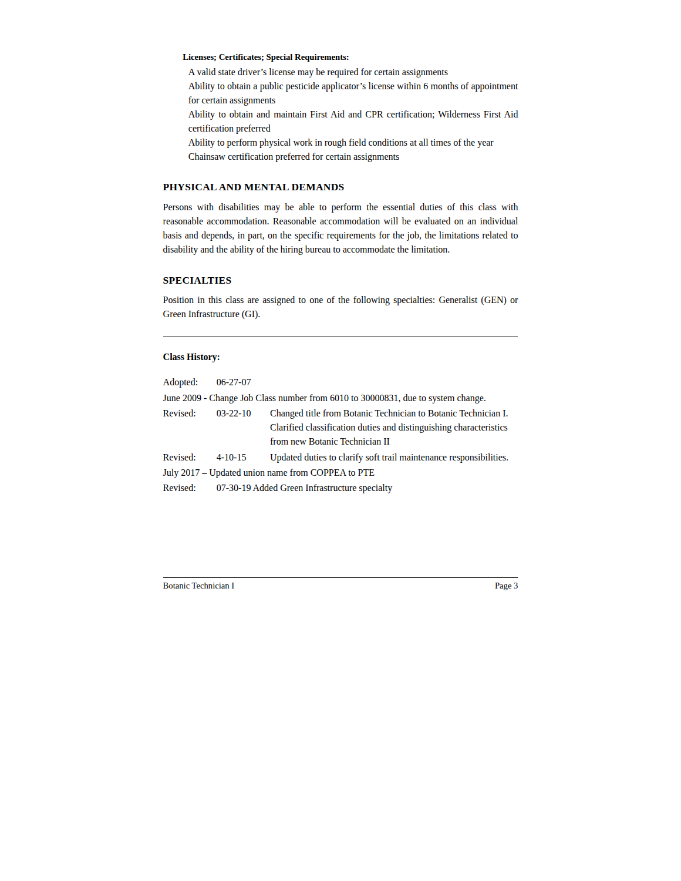Licenses; Certificates; Special Requirements:
A valid state driver’s license may be required for certain assignments
Ability to obtain a public pesticide applicator’s license within 6 months of appointment for certain assignments
Ability to obtain and maintain First Aid and CPR certification; Wilderness First Aid certification preferred
Ability to perform physical work in rough field conditions at all times of the year
Chainsaw certification preferred for certain assignments
PHYSICAL AND MENTAL DEMANDS
Persons with disabilities may be able to perform the essential duties of this class with reasonable accommodation. Reasonable accommodation will be evaluated on an individual basis and depends, in part, on the specific requirements for the job, the limitations related to disability and the ability of the hiring bureau to accommodate the limitation.
SPECIALTIES
Position in this class are assigned to one of the following specialties: Generalist (GEN) or Green Infrastructure (GI).
Class History:
| Adopted: | 06-27-07 | |
| June 2009 - Change Job Class number from 6010 to 30000831, due to system change. |
| Revised: | 03-22-10 | Changed title from Botanic Technician to Botanic Technician I. Clarified classification duties and distinguishing characteristics from new Botanic Technician II |
| Revised: | 4-10-15 | Updated duties to clarify soft trail maintenance responsibilities. |
| July 2017 – Updated union name from COPPEA to PTE |
| Revised: | 07-30-19 Added Green Infrastructure specialty |
Botanic Technician I Page 3